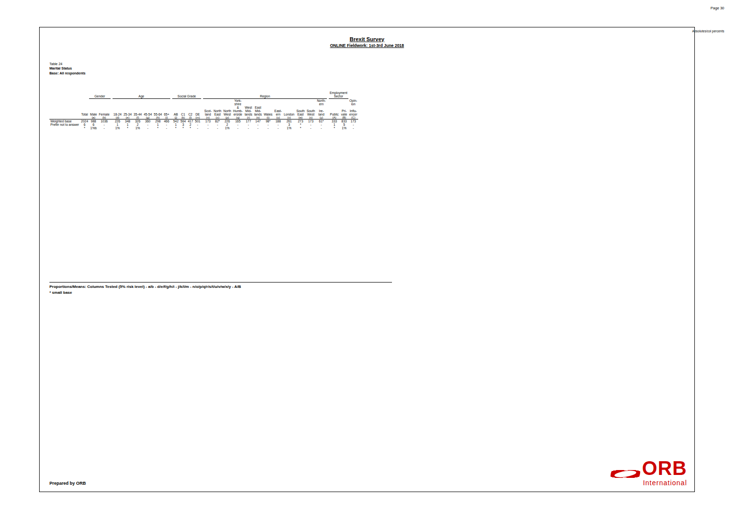Page 30
Absolutes/col percents
Brexit Survey
ONLINE Fieldwork: 1st-3rd June 2018
Table 24
Marital Status
Base: All respondents
| | | Gender | | Age | | Social Grade | | Region | | Employment Sector | |
| | | | | | | | | | | | | | | | | | | | | York- shire | | | | | | | | North- ern | | | | Opin- ion |
| | Total | Male | Female | | 18-24 | 25-34 | 35-44 | 45-54 | 55-64 | 65+ | | AB | C1 | C2 | DE | | Scot- land | North East | North West | & Humb- erside | West Mid- lands | East Mid- lands | Wales | East- ern | London | South East | South West | Ire- land | | Public | Pri- vate | Influ- encer |
| | | (a) | (b) | | (d) | (e) | (f) | (g) | (h) | (i) | | (j) | (k) | (l) | (m) | | (n) | (o) | (p) | (q) | (r) | (s) | (t) | (u) | (v) | (w) | (x) | (y) | | (A) | (B) | (C) |
| Weighted base | 2024 | 988 | 1036 | | 226 | 348 | 326 | 360 | 298 | 466 | | 542 | 564 | 417 | 501 | | 173 | 82* | 226 | 165 | 177 | 147 | 98* | 188 | 261 | 273 | 173 | 61* | | 333 | 833 | 173 |
| Prefer not to answer | 6 | 6 | - | | 1 | 1 | 2 | - | 1 | - | | 1 | 3 | 2 | - | | - | - | 2 | - | - | - | - | - | 3 | * | - | - | | 1 | 5 | - |
| | * | 1%b | - | | 1% | * | 1% | - | * | - | | * | * | * | - | | - | - | 1% | - | - | - | - | - | 1% | * | - | - | | * | 1% | - |
Proportions/Means: Columns Tested (5% risk level) - a/b - d/e/f/g/h/i - j/k/l/m - n/o/p/q/r/s/t/u/v/w/x/y - A/B
* small base
Prepared by ORB
ORB
International